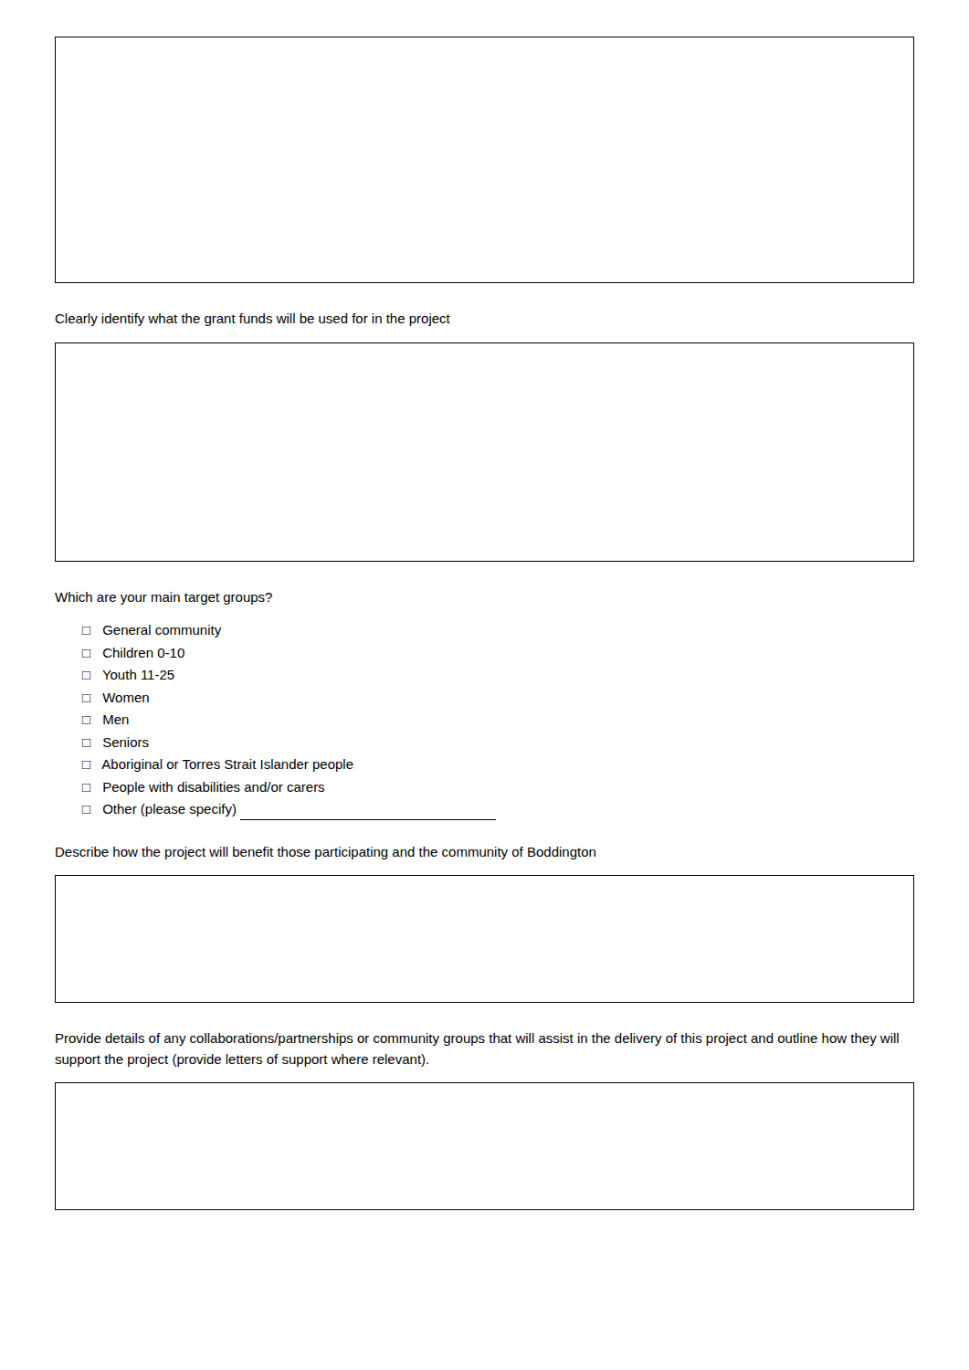Clearly identify what the grant funds will be used for in the project
Which are your main target groups?
□ General community
□ Children 0-10
□ Youth 11-25
□ Women
□ Men
□ Seniors
□ Aboriginal or Torres Strait Islander people
□ People with disabilities and/or carers
□ Other (please specify)
Describe how the project will benefit those participating and the community of Boddington
Provide details of any collaborations/partnerships or community groups that will assist in the delivery of this project and outline how they will support the project (provide letters of support where relevant).